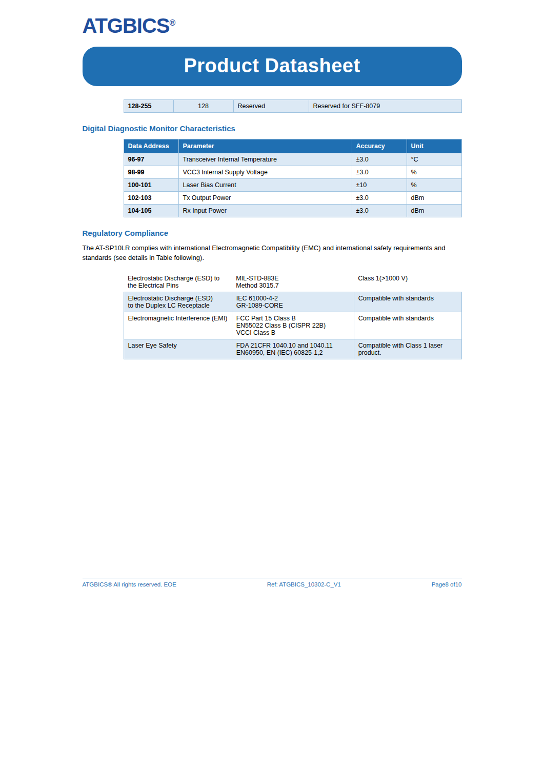ATGBICS®
Product Datasheet
| 128-255 | 128 | Reserved | Reserved for SFF-8079 |
Digital Diagnostic Monitor Characteristics
| Data Address | Parameter | Accuracy | Unit |
| --- | --- | --- | --- |
| 96-97 | Transceiver Internal Temperature | ±3.0 | °C |
| 98-99 | VCC3 Internal Supply Voltage | ±3.0 | % |
| 100-101 | Laser Bias Current | ±10 | % |
| 102-103 | Tx Output Power | ±3.0 | dBm |
| 104-105 | Rx Input Power | ±3.0 | dBm |
Regulatory Compliance
The AT-SP10LR complies with international Electromagnetic Compatibility (EMC) and international safety requirements and standards (see details in Table following).
| Electrostatic Discharge (ESD) to the Electrical Pins | MIL-STD-883E Method 3015.7 | Class 1(>1000 V) |
| Electrostatic Discharge (ESD) to the Duplex LC Receptacle | IEC 61000-4-2 GR-1089-CORE | Compatible with standards |
| Electromagnetic Interference (EMI) | FCC Part 15 Class B EN55022 Class B (CISPR 22B) VCCI Class B | Compatible with standards |
| Laser Eye Safety | FDA 21CFR 1040.10 and 1040.11 EN60950, EN (IEC) 60825-1,2 | Compatible with Class 1 laser product. |
ATGBICS® All rights reserved. EOE Ref: ATGBICS_10302-C_V1 Page8 of10